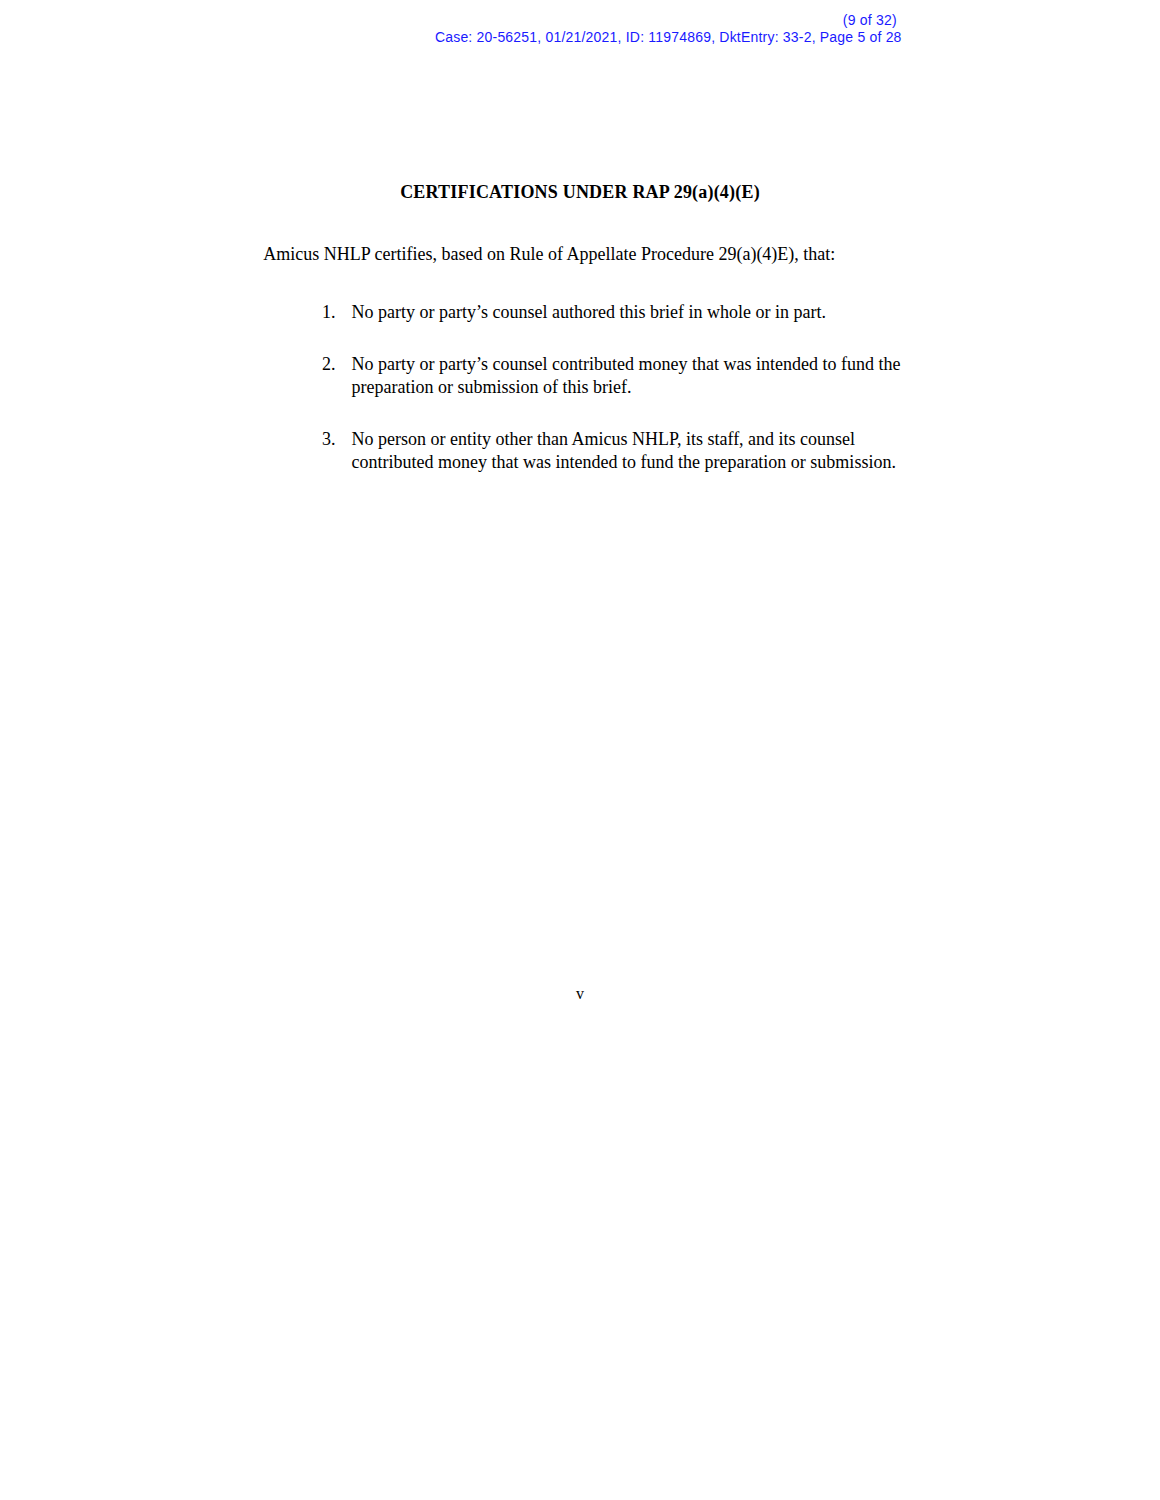(9 of 32) Case: 20-56251, 01/21/2021, ID: 11974869, DktEntry: 33-2, Page 5 of 28
CERTIFICATIONS UNDER RAP 29(a)(4)(E)
Amicus NHLP certifies, based on Rule of Appellate Procedure 29(a)(4)E), that:
No party or party’s counsel authored this brief in whole or in part.
No party or party’s counsel contributed money that was intended to fund the preparation or submission of this brief.
No person or entity other than Amicus NHLP, its staff, and its counsel contributed money that was intended to fund the preparation or submission.
v